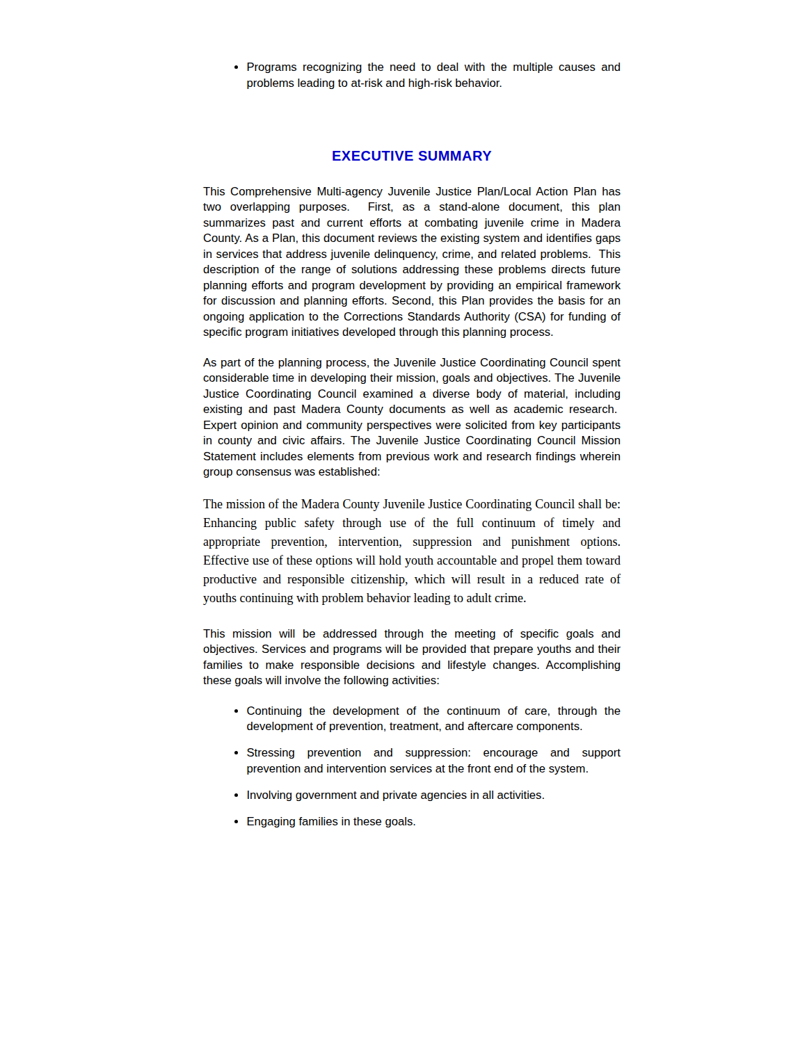Programs recognizing the need to deal with the multiple causes and problems leading to at-risk and high-risk behavior.
EXECUTIVE SUMMARY
This Comprehensive Multi-agency Juvenile Justice Plan/Local Action Plan has two overlapping purposes. First, as a stand-alone document, this plan summarizes past and current efforts at combating juvenile crime in Madera County. As a Plan, this document reviews the existing system and identifies gaps in services that address juvenile delinquency, crime, and related problems. This description of the range of solutions addressing these problems directs future planning efforts and program development by providing an empirical framework for discussion and planning efforts. Second, this Plan provides the basis for an ongoing application to the Corrections Standards Authority (CSA) for funding of specific program initiatives developed through this planning process.
As part of the planning process, the Juvenile Justice Coordinating Council spent considerable time in developing their mission, goals and objectives. The Juvenile Justice Coordinating Council examined a diverse body of material, including existing and past Madera County documents as well as academic research. Expert opinion and community perspectives were solicited from key participants in county and civic affairs. The Juvenile Justice Coordinating Council Mission Statement includes elements from previous work and research findings wherein group consensus was established:
The mission of the Madera County Juvenile Justice Coordinating Council shall be: Enhancing public safety through use of the full continuum of timely and appropriate prevention, intervention, suppression and punishment options. Effective use of these options will hold youth accountable and propel them toward productive and responsible citizenship, which will result in a reduced rate of youths continuing with problem behavior leading to adult crime.
This mission will be addressed through the meeting of specific goals and objectives. Services and programs will be provided that prepare youths and their families to make responsible decisions and lifestyle changes. Accomplishing these goals will involve the following activities:
Continuing the development of the continuum of care, through the development of prevention, treatment, and aftercare components.
Stressing prevention and suppression: encourage and support prevention and intervention services at the front end of the system.
Involving government and private agencies in all activities.
Engaging families in these goals.